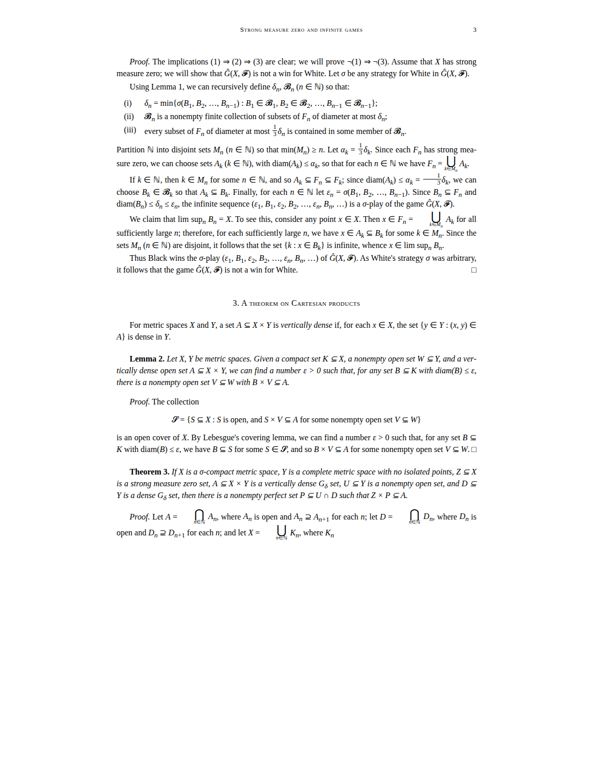Strong measure zero and infinite games 3
Proof. The implications (1) ⇒ (2) ⇒ (3) are clear; we will prove ¬(1) ⇒ ¬(3). Assume that X has strong measure zero; we will show that Ĝ(X, 𝓕) is not a win for White. Let σ be any strategy for White in Ĝ(X, 𝓕).
Using Lemma 1, we can recursively define δn, 𝓑n (n ∈ ℕ) so that:
(i) δn = min{σ(B1, B2, …, Bn−1) : B1 ∈ 𝓑1, B2 ∈ 𝓑2, …, Bn−1 ∈ 𝓑n−1};
(ii) 𝓑n is a nonempty finite collection of subsets of Fn of diameter at most δn;
(iii) every subset of Fn of diameter at most 13 δn is contained in some member of 𝓑n.
Partition ℕ into disjoint sets Mn (n ∈ ℕ) so that min(Mn) ≥ n. Let αk = 13 δk. Since each Fn has strong measure zero, we can choose sets Ak (k ∈ ℕ), with diam(Ak) ≤ αk, so that for each n ∈ ℕ we have Fn = ⋃k∈Mn Ak.
If k ∈ ℕ, then k ∈ Mn for some n ∈ ℕ, and so Ak ⊆ Fn ⊆ Fk; since diam(Ak) ≤ αk = 13 δk, we can choose Bk ∈ 𝓑k so that Ak ⊆ Bk. Finally, for each n ∈ ℕ let εn = σ(B1, B2, …, Bn−1). Since Bn ⊆ Fn and diam(Bn) ≤ δn ≤ εn, the infinite sequence (ε1, B1, ε2, B2, …, εn, Bn, …) is a σ-play of the game Ĝ(X, 𝓕).
We claim that lim supn Bn = X. To see this, consider any point x ∈ X. Then x ∈ Fn = ⋃k∈Mn Ak for all sufficiently large n; therefore, for each sufficiently large n, we have x ∈ Ak ⊆ Bk for some k ∈ Mn. Since the sets Mn (n ∈ ℕ) are disjoint, it follows that the set {k : x ∈ Bk} is infinite, whence x ∈ lim supn Bn.
Thus Black wins the σ-play (ε1, B1, ε2, B2, …, εn, Bn, …) of Ĝ(X, 𝓕). As White's strategy σ was arbitrary, it follows that the game Ĝ(X, 𝓕) is not a win for White.□
3. A theorem on Cartesian products
For metric spaces X and Y, a set A ⊆ X × Y is vertically dense if, for each x ∈ X, the set {y ∈ Y : (x, y) ∈ A} is dense in Y.
Lemma 2. Let X, Y be metric spaces. Given a compact set K ⊆ X, a nonempty open set W ⊆ Y, and a vertically dense open set A ⊆ X × Y, we can find a number ε > 0 such that, for any set B ⊆ K with diam(B) ≤ ε, there is a nonempty open set V ⊆ W with B × V ⊆ A.
Proof. The collection
𝓢 = {S ⊆ X : S is open, and S × V ⊆ A for some nonempty open set V ⊆ W}
is an open cover of X. By Lebesgue's covering lemma, we can find a number ε > 0 such that, for any set B ⊆ K with diam(B) ≤ ε, we have B ⊆ S for some S ∈ 𝓢, and so B × V ⊆ A for some nonempty open set V ⊆ W.□
Theorem 3. If X is a σ-compact metric space, Y is a complete metric space with no isolated points, Z ⊆ X is a strong measure zero set, A ⊆ X × Y is a vertically dense Gδ set, U ⊆ Y is a nonempty open set, and D ⊆ Y is a dense Gδ set, then there is a nonempty perfect set P ⊆ U ∩ D such that Z × P ⊆ A.
Proof. Let A = ⋂n∈ℕ An, where An is open and An ⊇ An+1 for each n; let D = ⋂n∈ℕ Dn, where Dn is open and Dn ⊇ Dn+1 for each n; and let X = ⋃n∈ℕ Kn, where Kn